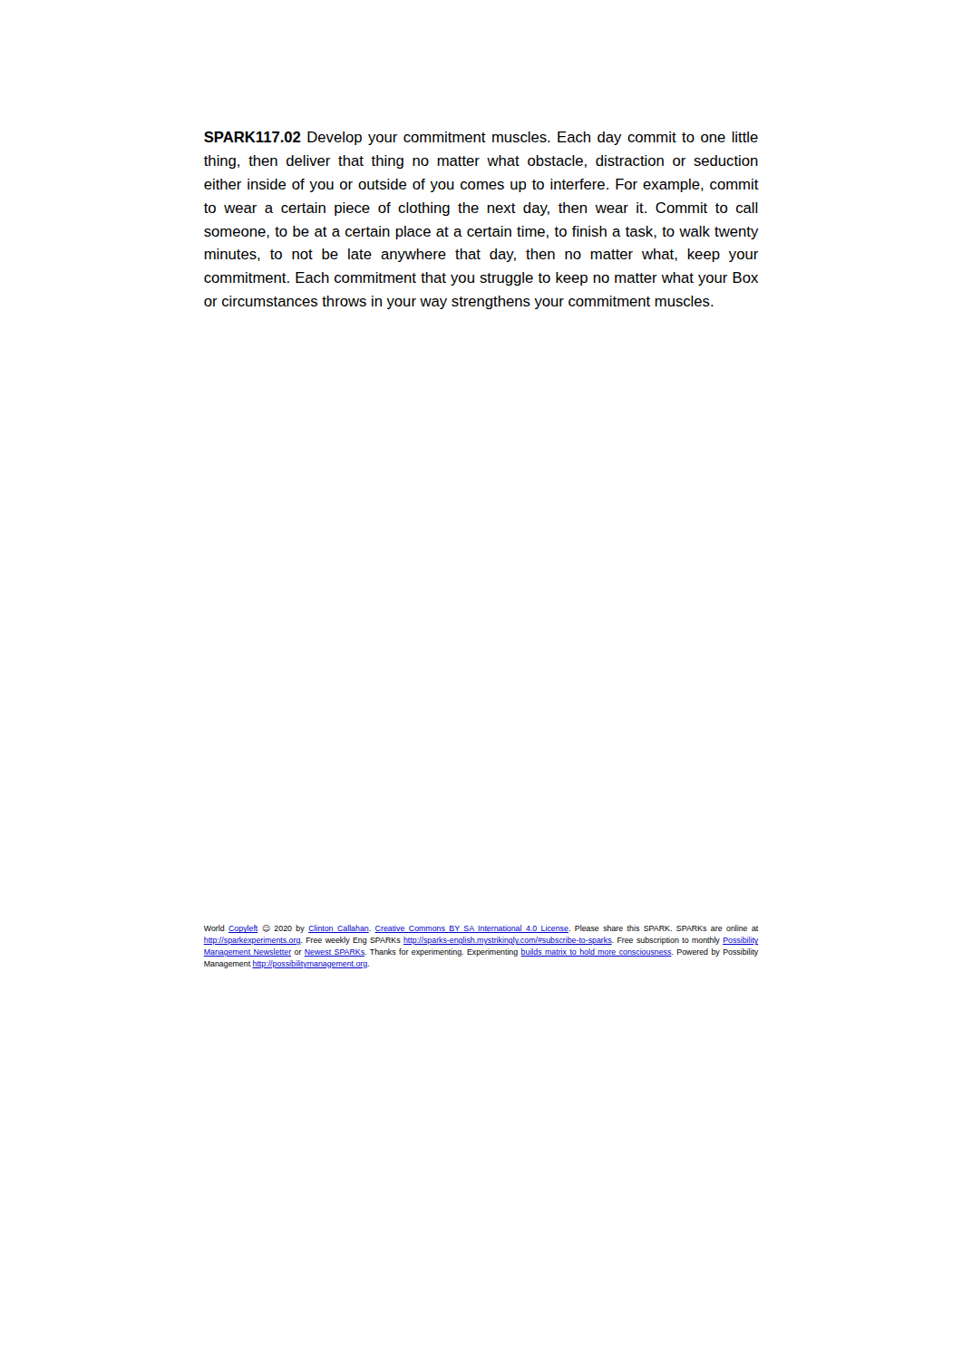SPARK117.02 Develop your commitment muscles. Each day commit to one little thing, then deliver that thing no matter what obstacle, distraction or seduction either inside of you or outside of you comes up to interfere. For example, commit to wear a certain piece of clothing the next day, then wear it. Commit to call someone, to be at a certain place at a certain time, to finish a task, to walk twenty minutes, to not be late anywhere that day, then no matter what, keep your commitment. Each commitment that you struggle to keep no matter what your Box or circumstances throws in your way strengthens your commitment muscles.
World Copyleft ☺ 2020 by Clinton Callahan. Creative Commons BY SA International 4.0 License. Please share this SPARK. SPARKs are online at http://sparkexperiments.org. Free weekly Eng SPARKs http://sparks-english.mystrikingly.com/#subscribe-to-sparks. Free subscription to monthly Possibility Management Newsletter or Newest SPARKs. Thanks for experimenting. Experimenting builds matrix to hold more consciousness. Powered by Possibility Management http://possibilitymanagement.org.